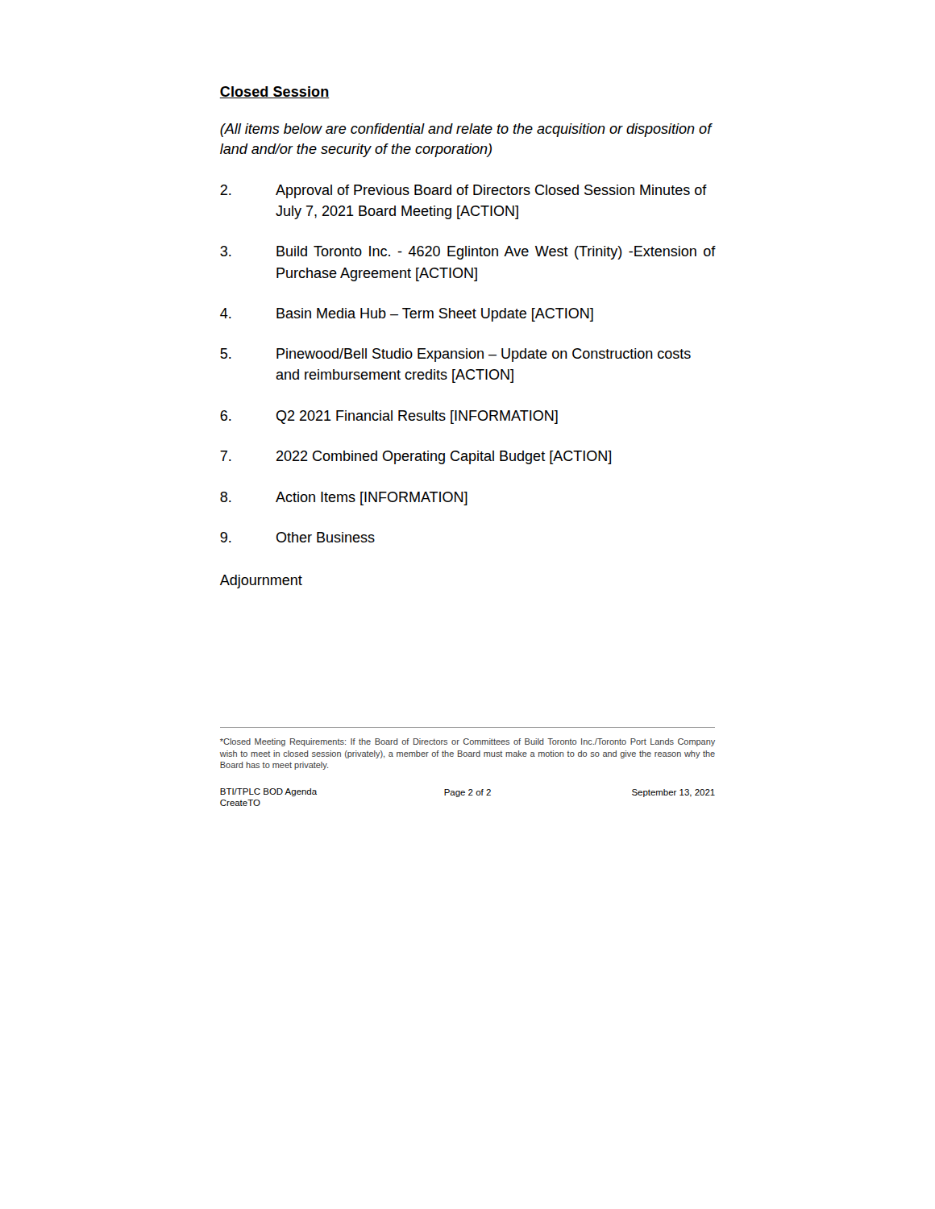Closed Session
(All items below are confidential and relate to the acquisition or disposition of land and/or the security of the corporation)
2. Approval of Previous Board of Directors Closed Session Minutes of July 7, 2021 Board Meeting [ACTION]
3. Build Toronto Inc. - 4620 Eglinton Ave West (Trinity) -Extension of Purchase Agreement [ACTION]
4. Basin Media Hub – Term Sheet Update [ACTION]
5. Pinewood/Bell Studio Expansion – Update on Construction costs and reimbursement credits [ACTION]
6. Q2 2021 Financial Results [INFORMATION]
7. 2022 Combined Operating Capital Budget [ACTION]
8. Action Items [INFORMATION]
9. Other Business
Adjournment
*Closed Meeting Requirements: If the Board of Directors or Committees of Build Toronto Inc./Toronto Port Lands Company wish to meet in closed session (privately), a member of the Board must make a motion to do so and give the reason why the Board has to meet privately.
BTI/TPLC BOD Agenda
CreateTO
Page 2 of 2
September 13, 2021